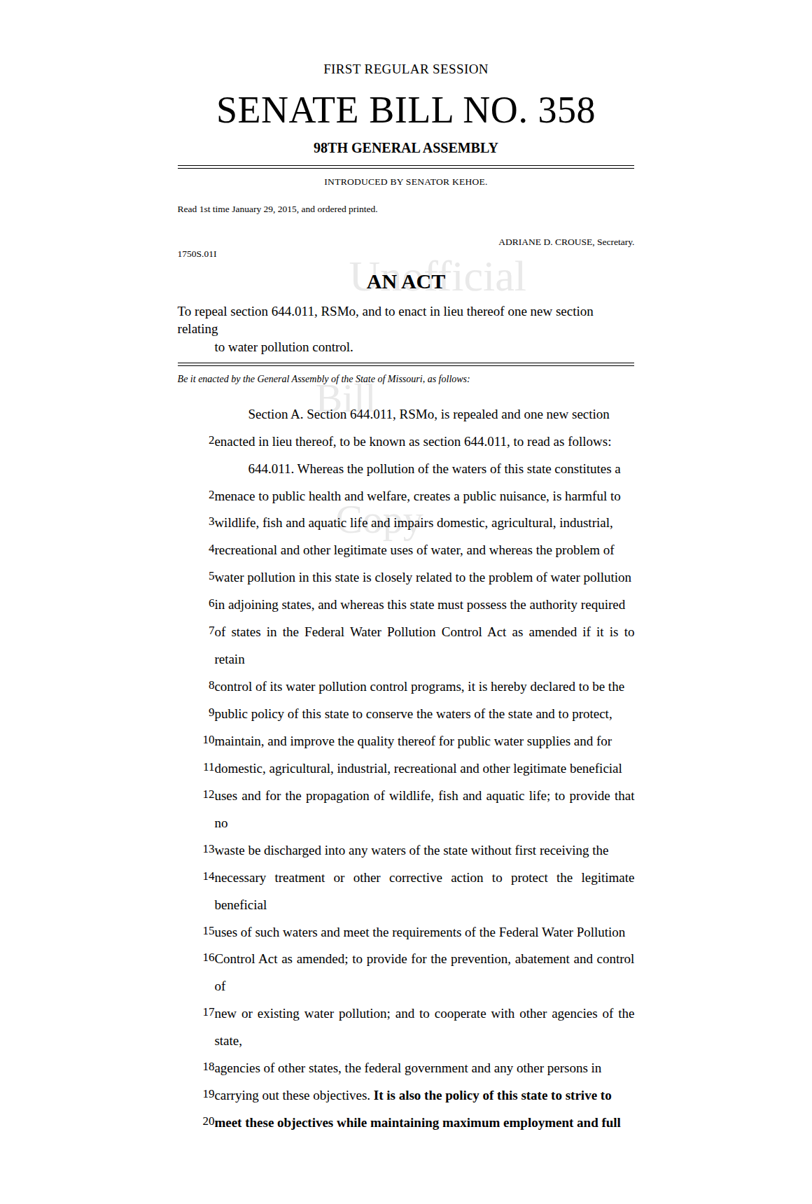FIRST REGULAR SESSION
SENATE BILL NO. 358
98TH GENERAL ASSEMBLY
INTRODUCED BY SENATOR KEHOE.
Read 1st time January 29, 2015, and ordered printed.
ADRIANE D. CROUSE, Secretary.
1750S.01I
Unofficial Bill Copy
AN ACT
To repeal section 644.011, RSMo, and to enact in lieu thereof one new section relating to water pollution control.
Be it enacted by the General Assembly of the State of Missouri, as follows:
| | Section A. Section 644.011, RSMo, is repealed and one new section |
| 2 | enacted in lieu thereof, to be known as section 644.011, to read as follows: |
| | 644.011. Whereas the pollution of the waters of this state constitutes a |
| 2 | menace to public health and welfare, creates a public nuisance, is harmful to |
| 3 | wildlife, fish and aquatic life and impairs domestic, agricultural, industrial, |
| 4 | recreational and other legitimate uses of water, and whereas the problem of |
| 5 | water pollution in this state is closely related to the problem of water pollution |
| 6 | in adjoining states, and whereas this state must possess the authority required |
| 7 | of states in the Federal Water Pollution Control Act as amended if it is to retain |
| 8 | control of its water pollution control programs, it is hereby declared to be the |
| 9 | public policy of this state to conserve the waters of the state and to protect, |
| 10 | maintain, and improve the quality thereof for public water supplies and for |
| 11 | domestic, agricultural, industrial, recreational and other legitimate beneficial |
| 12 | uses and for the propagation of wildlife, fish and aquatic life; to provide that no |
| 13 | waste be discharged into any waters of the state without first receiving the |
| 14 | necessary treatment or other corrective action to protect the legitimate beneficial |
| 15 | uses of such waters and meet the requirements of the Federal Water Pollution |
| 16 | Control Act as amended; to provide for the prevention, abatement and control of |
| 17 | new or existing water pollution; and to cooperate with other agencies of the state, |
| 18 | agencies of other states, the federal government and any other persons in |
| 19 | carrying out these objectives. It is also the policy of this state to strive to |
| 20 | meet these objectives while maintaining maximum employment and full |